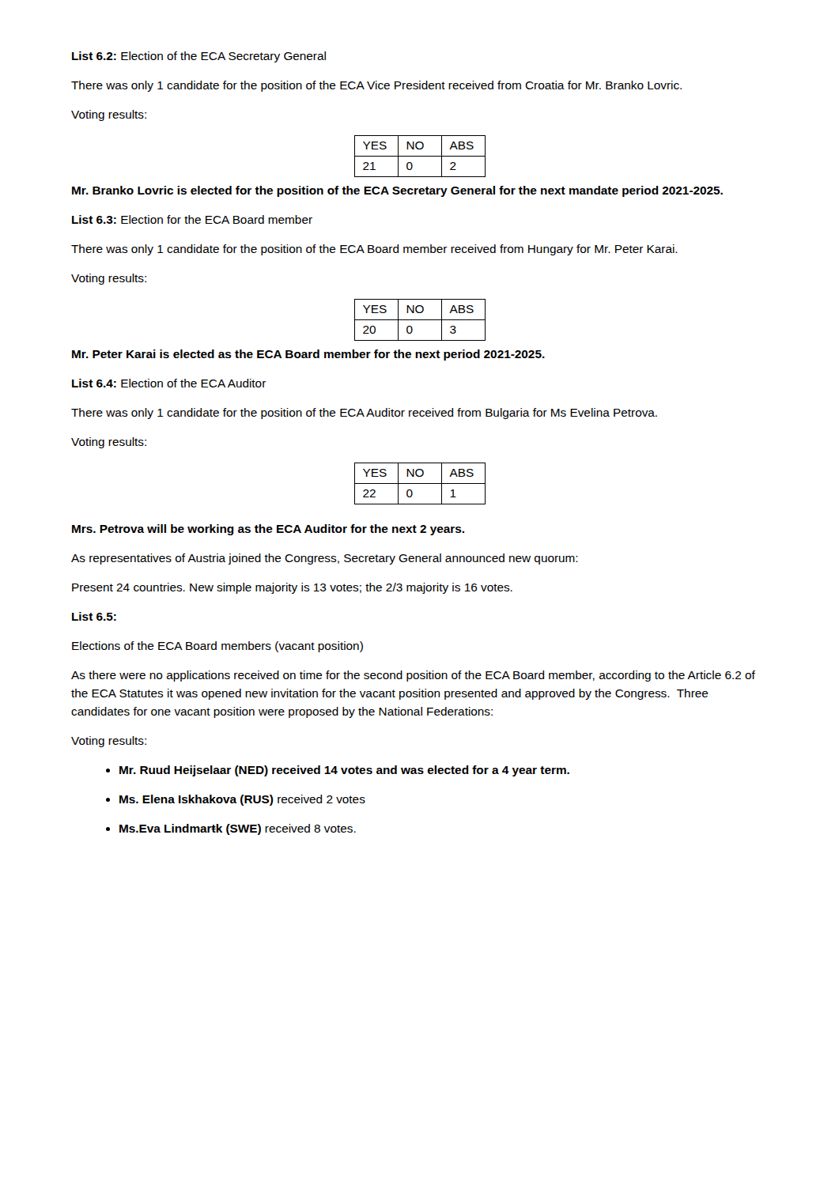List 6.2: Election of the ECA Secretary General
There was only 1 candidate for the position of the ECA Vice President received from Croatia for Mr. Branko Lovric.
Voting results:
| YES | NO | ABS |
| 21 | 0 | 2 |
Mr. Branko Lovric is elected for the position of the ECA Secretary General for the next mandate period 2021-2025.
List 6.3: Election for the ECA Board member
There was only 1 candidate for the position of the ECA Board member received from Hungary for Mr. Peter Karai.
Voting results:
| YES | NO | ABS |
| 20 | 0 | 3 |
Mr. Peter Karai is elected as the ECA Board member for the next period 2021-2025.
List 6.4: Election of the ECA Auditor
There was only 1 candidate for the position of the ECA Auditor received from Bulgaria for Ms Evelina Petrova.
Voting results:
| YES | NO | ABS |
| 22 | 0 | 1 |
Mrs. Petrova will be working as the ECA Auditor for the next 2 years.
As representatives of Austria joined the Congress, Secretary General announced new quorum:
Present 24 countries. New simple majority is 13 votes; the 2/3 majority is 16 votes.
List 6.5:
Elections of the ECA Board members (vacant position)
As there were no applications received on time for the second position of the ECA Board member, according to the Article 6.2 of the ECA Statutes it was opened new invitation for the vacant position presented and approved by the Congress. Three candidates for one vacant position were proposed by the National Federations:
Voting results:
Mr. Ruud Heijselaar (NED) received 14 votes and was elected for a 4 year term.
Ms. Elena Iskhakova (RUS) received 2 votes
Ms.Eva Lindmartk (SWE) received 8 votes.